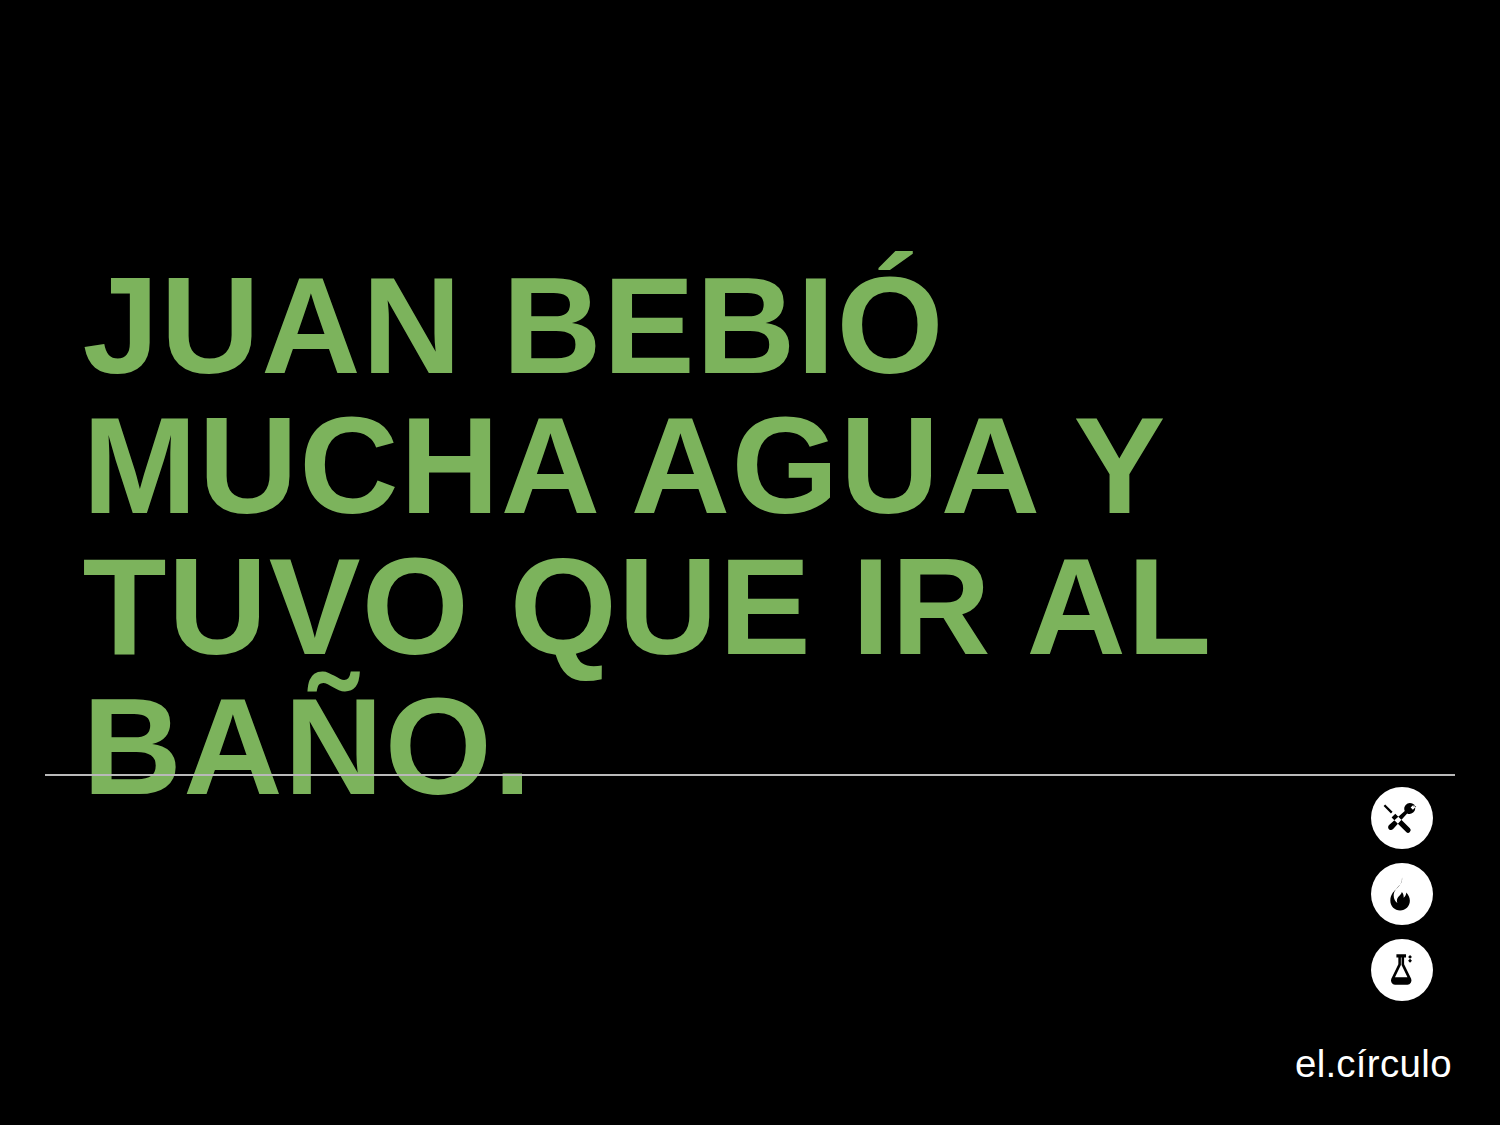Juan bebió mucha agua y tuvo que ir al baño.
el. círculo